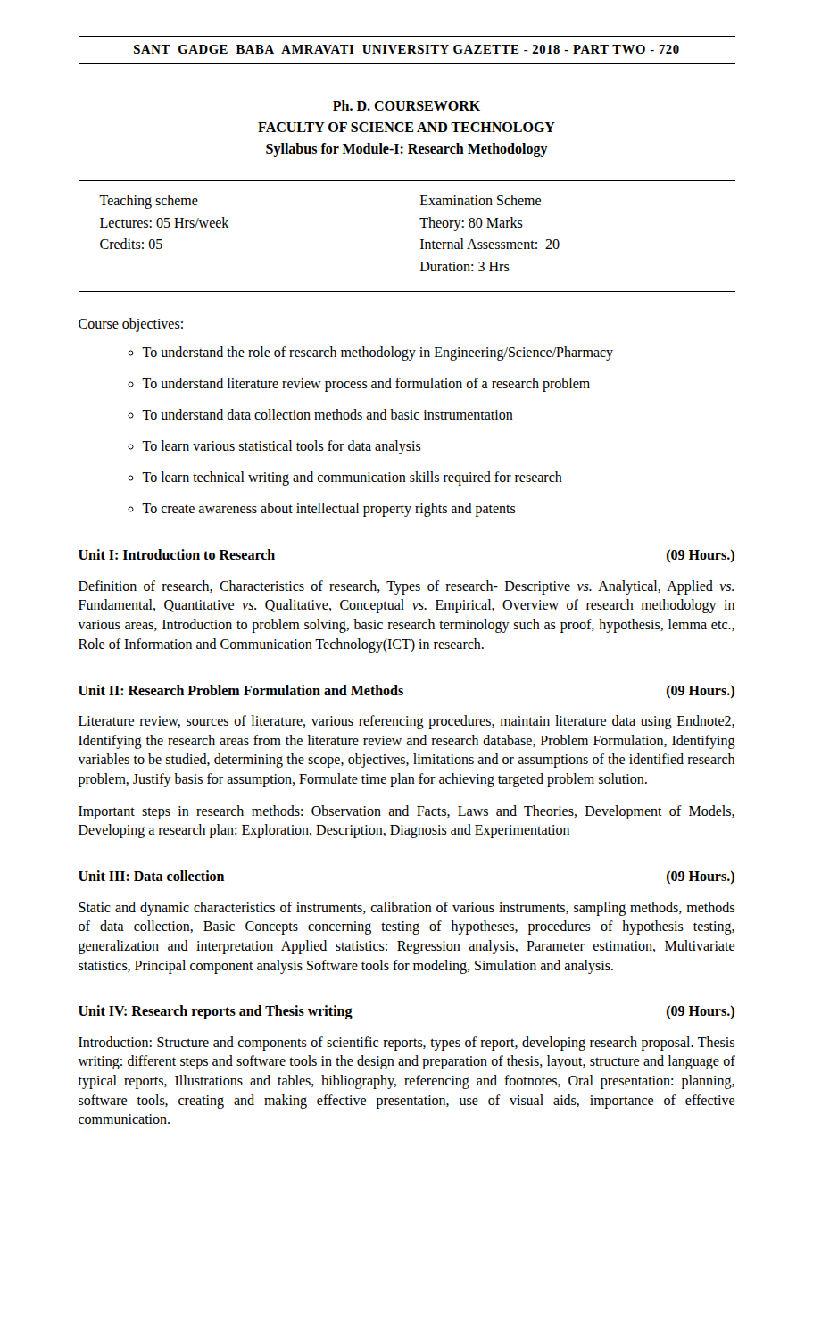SANT GADGE BABA AMRAVATI UNIVERSITY GAZETTE - 2018 - PART TWO - 720
Ph. D. COURSEWORK FACULTY OF SCIENCE AND TECHNOLOGY Syllabus for Module-I: Research Methodology
| Teaching scheme | Examination Scheme |
| Lectures: 05 Hrs/week | Theory: 80 Marks |
| Credits: 05 | Internal Assessment: 20 |
| | Duration: 3 Hrs |
Course objectives:
To understand the role of research methodology in Engineering/Science/Pharmacy
To understand literature review process and formulation of a research problem
To understand data collection methods and basic instrumentation
To learn various statistical tools for data analysis
To learn technical writing and communication skills required for research
To create awareness about intellectual property rights and patents
Unit I: Introduction to Research (09 Hours.)
Definition of research, Characteristics of research, Types of research- Descriptive vs. Analytical, Applied vs. Fundamental, Quantitative vs. Qualitative, Conceptual vs. Empirical, Overview of research methodology in various areas, Introduction to problem solving, basic research terminology such as proof, hypothesis, lemma etc., Role of Information and Communication Technology(ICT) in research.
Unit II: Research Problem Formulation and Methods (09 Hours.)
Literature review, sources of literature, various referencing procedures, maintain literature data using Endnote2, Identifying the research areas from the literature review and research database, Problem Formulation, Identifying variables to be studied, determining the scope, objectives, limitations and or assumptions of the identified research problem, Justify basis for assumption, Formulate time plan for achieving targeted problem solution.
Important steps in research methods: Observation and Facts, Laws and Theories, Development of Models, Developing a research plan: Exploration, Description, Diagnosis and Experimentation
Unit III: Data collection (09 Hours.)
Static and dynamic characteristics of instruments, calibration of various instruments, sampling methods, methods of data collection, Basic Concepts concerning testing of hypotheses, procedures of hypothesis testing, generalization and interpretation Applied statistics: Regression analysis, Parameter estimation, Multivariate statistics, Principal component analysis Software tools for modeling, Simulation and analysis.
Unit IV: Research reports and Thesis writing (09 Hours.)
Introduction: Structure and components of scientific reports, types of report, developing research proposal. Thesis writing: different steps and software tools in the design and preparation of thesis, layout, structure and language of typical reports, Illustrations and tables, bibliography, referencing and footnotes, Oral presentation: planning, software tools, creating and making effective presentation, use of visual aids, importance of effective communication.